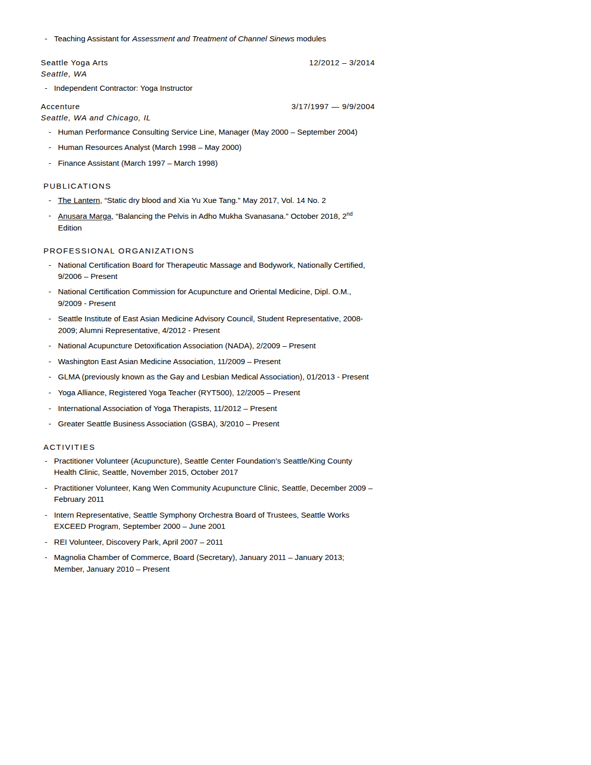Teaching Assistant for Assessment and Treatment of Channel Sinews modules
Seattle Yoga Arts 12/2012 – 3/2014
Seattle, WA
Independent Contractor: Yoga Instructor
Accenture 3/17/1997 — 9/9/2004
Seattle, WA and Chicago, IL
Human Performance Consulting Service Line, Manager (May 2000 – September 2004)
Human Resources Analyst (March 1998 – May 2000)
Finance Assistant (March 1997 – March 1998)
PUBLICATIONS
The Lantern, “Static dry blood and Xia Yu Xue Tang.” May 2017, Vol. 14 No. 2
Anusara Marga, “Balancing the Pelvis in Adho Mukha Svanasana.” October 2018, 2nd Edition
PROFESSIONAL ORGANIZATIONS
National Certification Board for Therapeutic Massage and Bodywork, Nationally Certified, 9/2006 – Present
National Certification Commission for Acupuncture and Oriental Medicine, Dipl. O.M., 9/2009 - Present
Seattle Institute of East Asian Medicine Advisory Council, Student Representative, 2008-2009; Alumni Representative, 4/2012 - Present
National Acupuncture Detoxification Association (NADA), 2/2009 – Present
Washington East Asian Medicine Association, 11/2009 – Present
GLMA (previously known as the Gay and Lesbian Medical Association), 01/2013 - Present
Yoga Alliance, Registered Yoga Teacher (RYT500), 12/2005 – Present
International Association of Yoga Therapists, 11/2012 – Present
Greater Seattle Business Association (GSBA), 3/2010 – Present
ACTIVITIES
Practitioner Volunteer (Acupuncture), Seattle Center Foundation’s Seattle/King County Health Clinic, Seattle, November 2015, October 2017
Practitioner Volunteer, Kang Wen Community Acupuncture Clinic, Seattle, December 2009 – February 2011
Intern Representative, Seattle Symphony Orchestra Board of Trustees, Seattle Works EXCEED Program, September 2000 – June 2001
REI Volunteer, Discovery Park, April 2007 – 2011
Magnolia Chamber of Commerce, Board (Secretary), January 2011 – January 2013; Member, January 2010 – Present